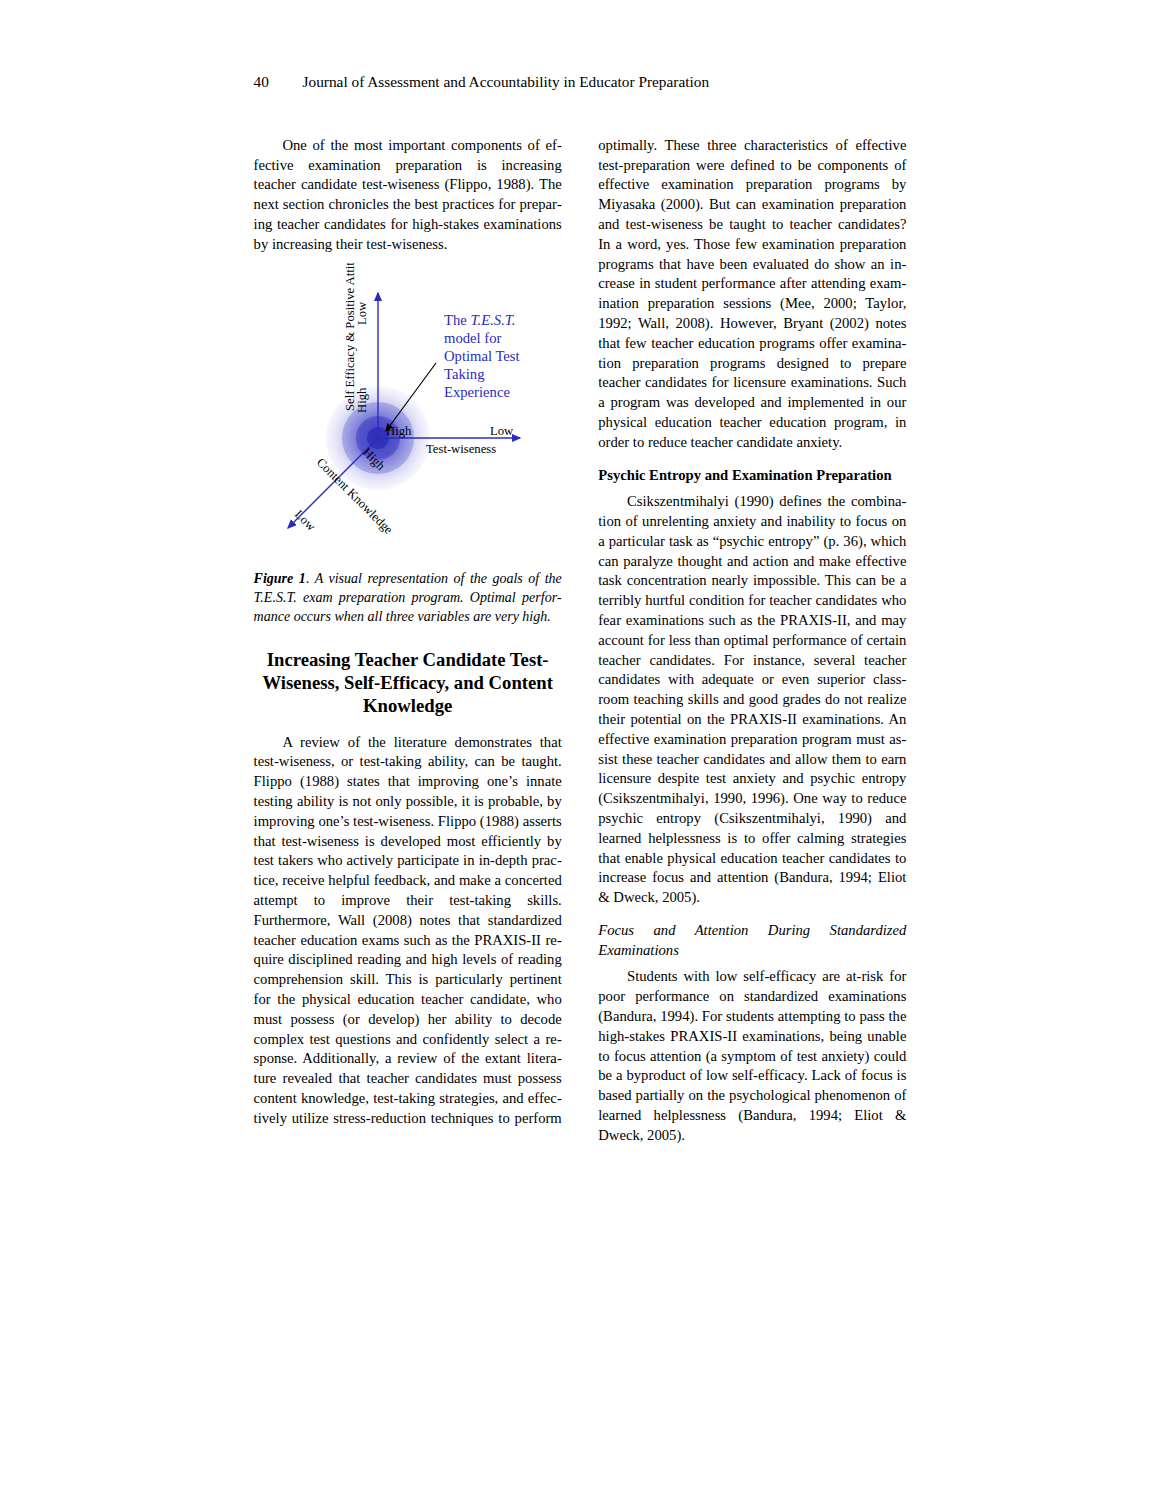40 Journal of Assessment and Accountability in Educator Preparation
One of the most important components of effective examination preparation is increasing teacher candidate test-wiseness (Flippo, 1988). The next section chronicles the best practices for preparing teacher candidates for high-stakes examinations by increasing their test-wiseness.
High Low Self Efficacy & Positive Attitude High Low Test-wiseness High Low Content Knowledge The T.E.S.T. model for Optimal Test Taking Experience
Figure 1. A visual representation of the goals of the T.E.S.T. exam preparation program. Optimal performance occurs when all three variables are very high.
Increasing Teacher Candidate Test-Wiseness, Self-Efficacy, and Content Knowledge
A review of the literature demonstrates that test-wiseness, or test-taking ability, can be taught. Flippo (1988) states that improving one’s innate testing ability is not only possible, it is probable, by improving one’s test-wiseness. Flippo (1988) asserts that test-wiseness is developed most efficiently by test takers who actively participate in in-depth practice, receive helpful feedback, and make a concerted attempt to improve their test-taking skills. Furthermore, Wall (2008) notes that standardized teacher education exams such as the PRAXIS-II require disciplined reading and high levels of reading comprehension skill. This is particularly pertinent for the physical education teacher candidate, who must possess (or develop) her ability to decode complex test questions and confidently select a response. Additionally, a review of the extant literature revealed that teacher candidates must possess content knowledge, test-taking strategies, and effectively utilize stress-reduction techniques to perform optimally. These three characteristics of effective test-preparation were defined to be components of effective examination preparation programs by Miyasaka (2000). But can examination preparation and test-wiseness be taught to teacher candidates? In a word, yes. Those few examination preparation programs that have been evaluated do show an increase in student performance after attending examination preparation sessions (Mee, 2000; Taylor, 1992; Wall, 2008). However, Bryant (2002) notes that few teacher education programs offer examination preparation programs designed to prepare teacher candidates for licensure examinations. Such a program was developed and implemented in our physical education teacher education program, in order to reduce teacher candidate anxiety.
Psychic Entropy and Examination Preparation
Csikszentmihalyi (1990) defines the combination of unrelenting anxiety and inability to focus on a particular task as “psychic entropy” (p. 36), which can paralyze thought and action and make effective task concentration nearly impossible. This can be a terribly hurtful condition for teacher candidates who fear examinations such as the PRAXIS-II, and may account for less than optimal performance of certain teacher candidates. For instance, several teacher candidates with adequate or even superior classroom teaching skills and good grades do not realize their potential on the PRAXIS-II examinations. An effective examination preparation program must assist these teacher candidates and allow them to earn licensure despite test anxiety and psychic entropy (Csikszentmihalyi, 1990, 1996). One way to reduce psychic entropy (Csikszentmihalyi, 1990) and learned helplessness is to offer calming strategies that enable physical education teacher candidates to increase focus and attention (Bandura, 1994; Eliot & Dweck, 2005).
Focus and Attention During Standardized Examinations
Students with low self-efficacy are at-risk for poor performance on standardized examinations (Bandura, 1994). For students attempting to pass the high-stakes PRAXIS-II examinations, being unable to focus attention (a symptom of test anxiety) could be a byproduct of low self-efficacy. Lack of focus is based partially on the psychological phenomenon of learned helplessness (Bandura, 1994; Eliot & Dweck, 2005).